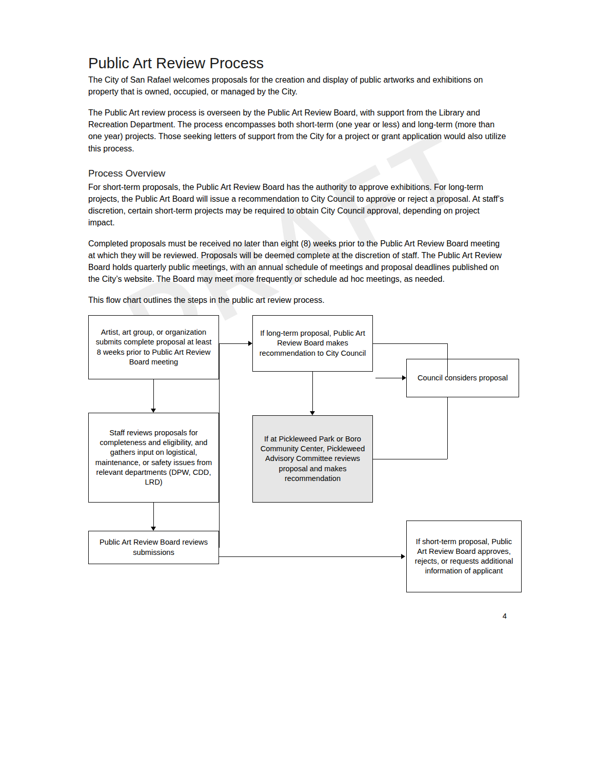DRAFT
Public Art Review Process
The City of San Rafael welcomes proposals for the creation and display of public artworks and exhibitions on property that is owned, occupied, or managed by the City.
The Public Art review process is overseen by the Public Art Review Board, with support from the Library and Recreation Department. The process encompasses both short-term (one year or less) and long-term (more than one year) projects. Those seeking letters of support from the City for a project or grant application would also utilize this process.
Process Overview
For short-term proposals, the Public Art Review Board has the authority to approve exhibitions. For long-term projects, the Public Art Board will issue a recommendation to City Council to approve or reject a proposal. At staff’s discretion, certain short-term projects may be required to obtain City Council approval, depending on project impact.
Completed proposals must be received no later than eight (8) weeks prior to the Public Art Review Board meeting at which they will be reviewed. Proposals will be deemed complete at the discretion of staff. The Public Art Review Board holds quarterly public meetings, with an annual schedule of meetings and proposal deadlines published on the City’s website. The Board may meet more frequently or schedule ad hoc meetings, as needed.
This flow chart outlines the steps in the public art review process.
Artist, art group, or organization submits complete proposal at least 8 weeks prior to Public Art Review Board meeting
Staff reviews proposals for completeness and eligibility, and gathers input on logistical, maintenance, or safety issues from relevant departments (DPW, CDD, LRD)
Public Art Review Board reviews submissions
If long-term proposal, Public Art Review Board makes recommendation to City Council
If at Pickleweed Park or Boro Community Center, Pickleweed Advisory Committee reviews proposal and makes recommendation
Council considers proposal
If short-term proposal, Public Art Review Board approves, rejects, or requests additional information of applicant
4